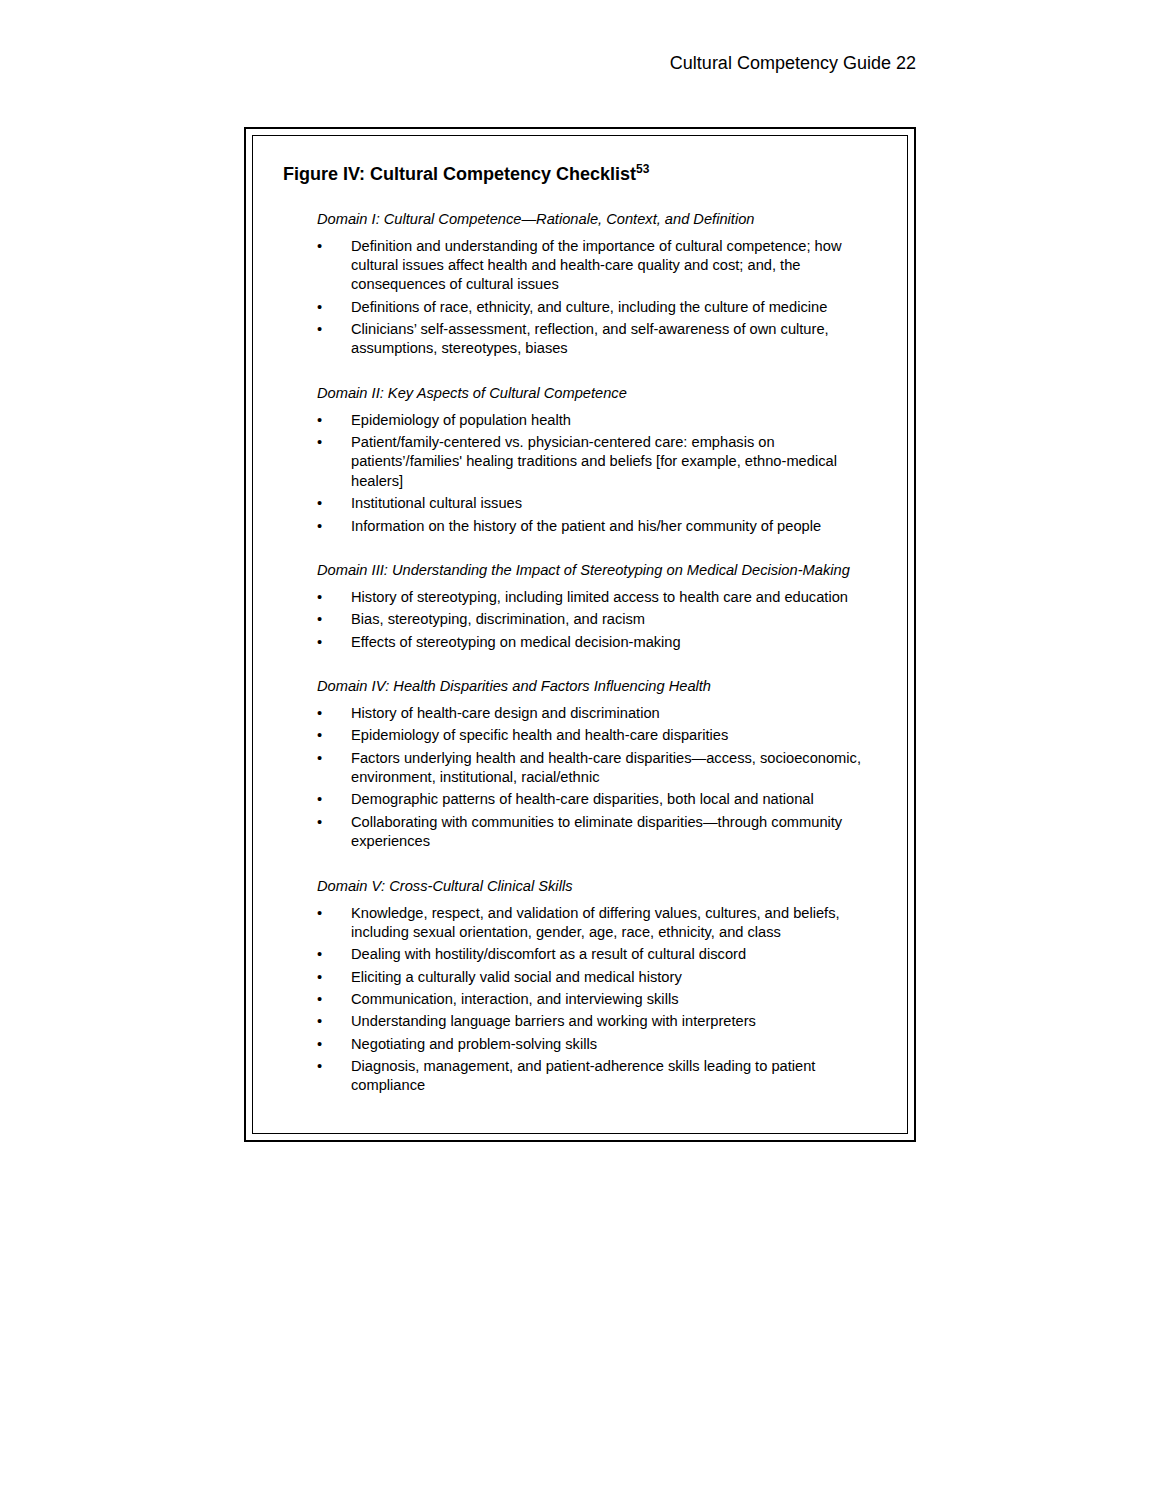Cultural Competency Guide 22
Figure IV: Cultural Competency Checklist53
Domain I: Cultural Competence—Rationale, Context, and Definition
Definition and understanding of the importance of cultural competence; how cultural issues affect health and health-care quality and cost; and, the consequences of cultural issues
Definitions of race, ethnicity, and culture, including the culture of medicine
Clinicians’ self-assessment, reflection, and self-awareness of own culture, assumptions, stereotypes, biases
Domain II: Key Aspects of Cultural Competence
Epidemiology of population health
Patient/family-centered vs. physician-centered care: emphasis on patients’/families' healing traditions and beliefs [for example, ethno-medical healers]
Institutional cultural issues
Information on the history of the patient and his/her community of people
Domain III: Understanding the Impact of Stereotyping on Medical Decision-Making
History of stereotyping, including limited access to health care and education
Bias, stereotyping, discrimination, and racism
Effects of stereotyping on medical decision-making
Domain IV: Health Disparities and Factors Influencing Health
History of health-care design and discrimination
Epidemiology of specific health and health-care disparities
Factors underlying health and health-care disparities—access, socioeconomic, environment, institutional, racial/ethnic
Demographic patterns of health-care disparities, both local and national
Collaborating with communities to eliminate disparities—through community experiences
Domain V: Cross-Cultural Clinical Skills
Knowledge, respect, and validation of differing values, cultures, and beliefs, including sexual orientation, gender, age, race, ethnicity, and class
Dealing with hostility/discomfort as a result of cultural discord
Eliciting a culturally valid social and medical history
Communication, interaction, and interviewing skills
Understanding language barriers and working with interpreters
Negotiating and problem-solving skills
Diagnosis, management, and patient-adherence skills leading to patient compliance